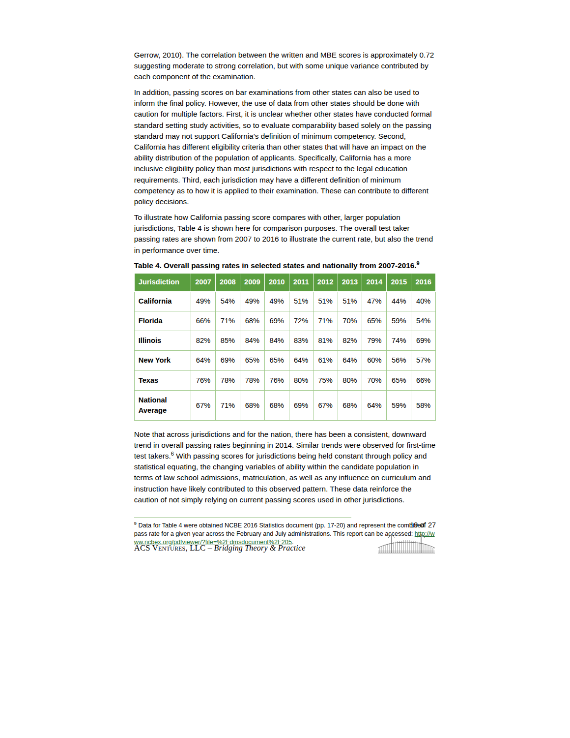Gerrow, 2010). The correlation between the written and MBE scores is approximately 0.72 suggesting moderate to strong correlation, but with some unique variance contributed by each component of the examination.
In addition, passing scores on bar examinations from other states can also be used to inform the final policy. However, the use of data from other states should be done with caution for multiple factors. First, it is unclear whether other states have conducted formal standard setting study activities, so to evaluate comparability based solely on the passing standard may not support California’s definition of minimum competency. Second, California has different eligibility criteria than other states that will have an impact on the ability distribution of the population of applicants. Specifically, California has a more inclusive eligibility policy than most jurisdictions with respect to the legal education requirements. Third, each jurisdiction may have a different definition of minimum competency as to how it is applied to their examination. These can contribute to different policy decisions.
To illustrate how California passing score compares with other, larger population jurisdictions, Table 4 is shown here for comparison purposes. The overall test taker passing rates are shown from 2007 to 2016 to illustrate the current rate, but also the trend in performance over time.
Table 4. Overall passing rates in selected states and nationally from 2007-2016. 9
| Jurisdiction | 2007 | 2008 | 2009 | 2010 | 2011 | 2012 | 2013 | 2014 | 2015 | 2016 |
| --- | --- | --- | --- | --- | --- | --- | --- | --- | --- | --- |
| California | 49% | 54% | 49% | 49% | 51% | 51% | 51% | 47% | 44% | 40% |
| Florida | 66% | 71% | 68% | 69% | 72% | 71% | 70% | 65% | 59% | 54% |
| Illinois | 82% | 85% | 84% | 84% | 83% | 81% | 82% | 79% | 74% | 69% |
| New York | 64% | 69% | 65% | 65% | 64% | 61% | 64% | 60% | 56% | 57% |
| Texas | 76% | 78% | 78% | 76% | 80% | 75% | 80% | 70% | 65% | 66% |
| National Average | 67% | 71% | 68% | 68% | 69% | 67% | 68% | 64% | 59% | 58% |
Note that across jurisdictions and for the nation, there has been a consistent, downward trend in overall passing rates beginning in 2014. Similar trends were observed for first-time test takers.6 With passing scores for jurisdictions being held constant through policy and statistical equating, the changing variables of ability within the candidate population in terms of law school admissions, matriculation, as well as any influence on curriculum and instruction have likely contributed to this observed pattern. These data reinforce the caution of not simply relying on current passing scores used in other jurisdictions.
9 Data for Table 4 were obtained NCBE 2016 Statistics document (pp. 17-20) and represent the combined pass rate for a given year across the February and July administrations. This report can be accessed: http://www.ncbex.org/pdfviewer/?file=%2Fdmsdocument%2F205.
ACS Ventures, LLC – Bridging Theory & Practice
19 of 27